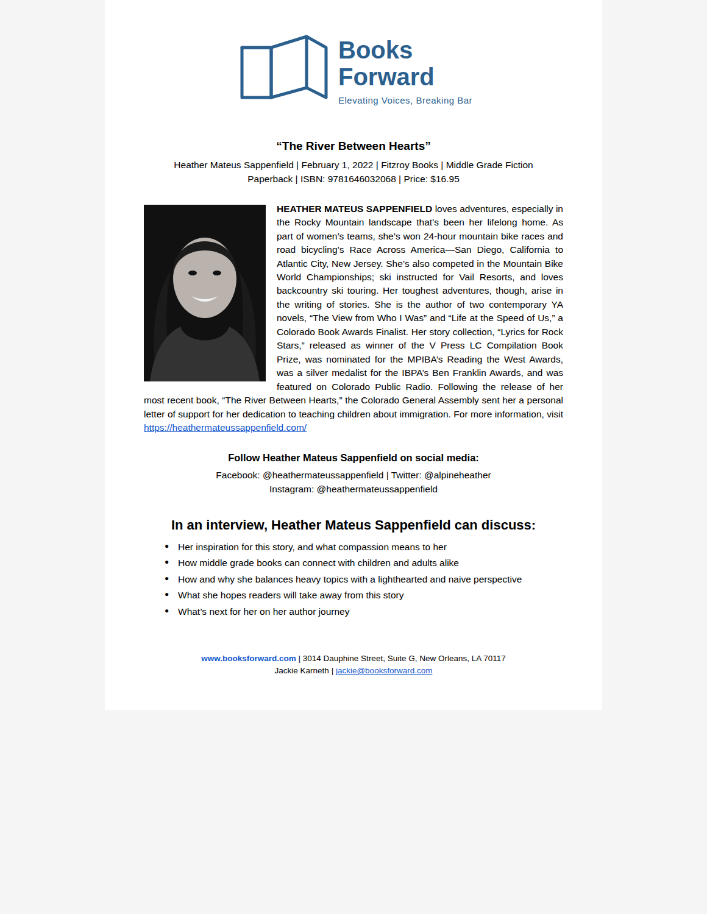Books Forward Elevating Voices, Breaking Barriers
“The River Between Hearts”
Heather Mateus Sappenfield | February 1, 2022 | Fitzroy Books | Middle Grade Fiction
Paperback | ISBN: 9781646032068 | Price: $16.95
HEATHER MATEUS SAPPENFIELD loves adventures, especially in the Rocky Mountain landscape that’s been her lifelong home. As part of women’s teams, she’s won 24-hour mountain bike races and road bicycling’s Race Across America—San Diego, California to Atlantic City, New Jersey. She’s also competed in the Mountain Bike World Championships; ski instructed for Vail Resorts, and loves backcountry ski touring. Her toughest adventures, though, arise in the writing of stories. She is the author of two contemporary YA novels, “The View from Who I Was” and “Life at the Speed of Us,” a Colorado Book Awards Finalist. Her story collection, “Lyrics for Rock Stars,” released as winner of the V Press LC Compilation Book Prize, was nominated for the MPIBA’s Reading the West Awards, was a silver medalist for the IBPA’s Ben Franklin Awards, and was featured on Colorado Public Radio. Following the release of her most recent book, “The River Between Hearts,” the Colorado General Assembly sent her a personal letter of support for her dedication to teaching children about immigration. For more information, visit https://heathermateussappenfield.com/
Follow Heather Mateus Sappenfield on social media:
Facebook: @heathermateussappenfield | Twitter: @alpineheather
Instagram: @heathermateussappenfield
In an interview, Heather Mateus Sappenfield can discuss:
Her inspiration for this story, and what compassion means to her
How middle grade books can connect with children and adults alike
How and why she balances heavy topics with a lighthearted and naive perspective
What she hopes readers will take away from this story
What’s next for her on her author journey
www.booksforward.com | 3014 Dauphine Street, Suite G, New Orleans, LA 70117
Jackie Karneth | jackie@booksforward.com